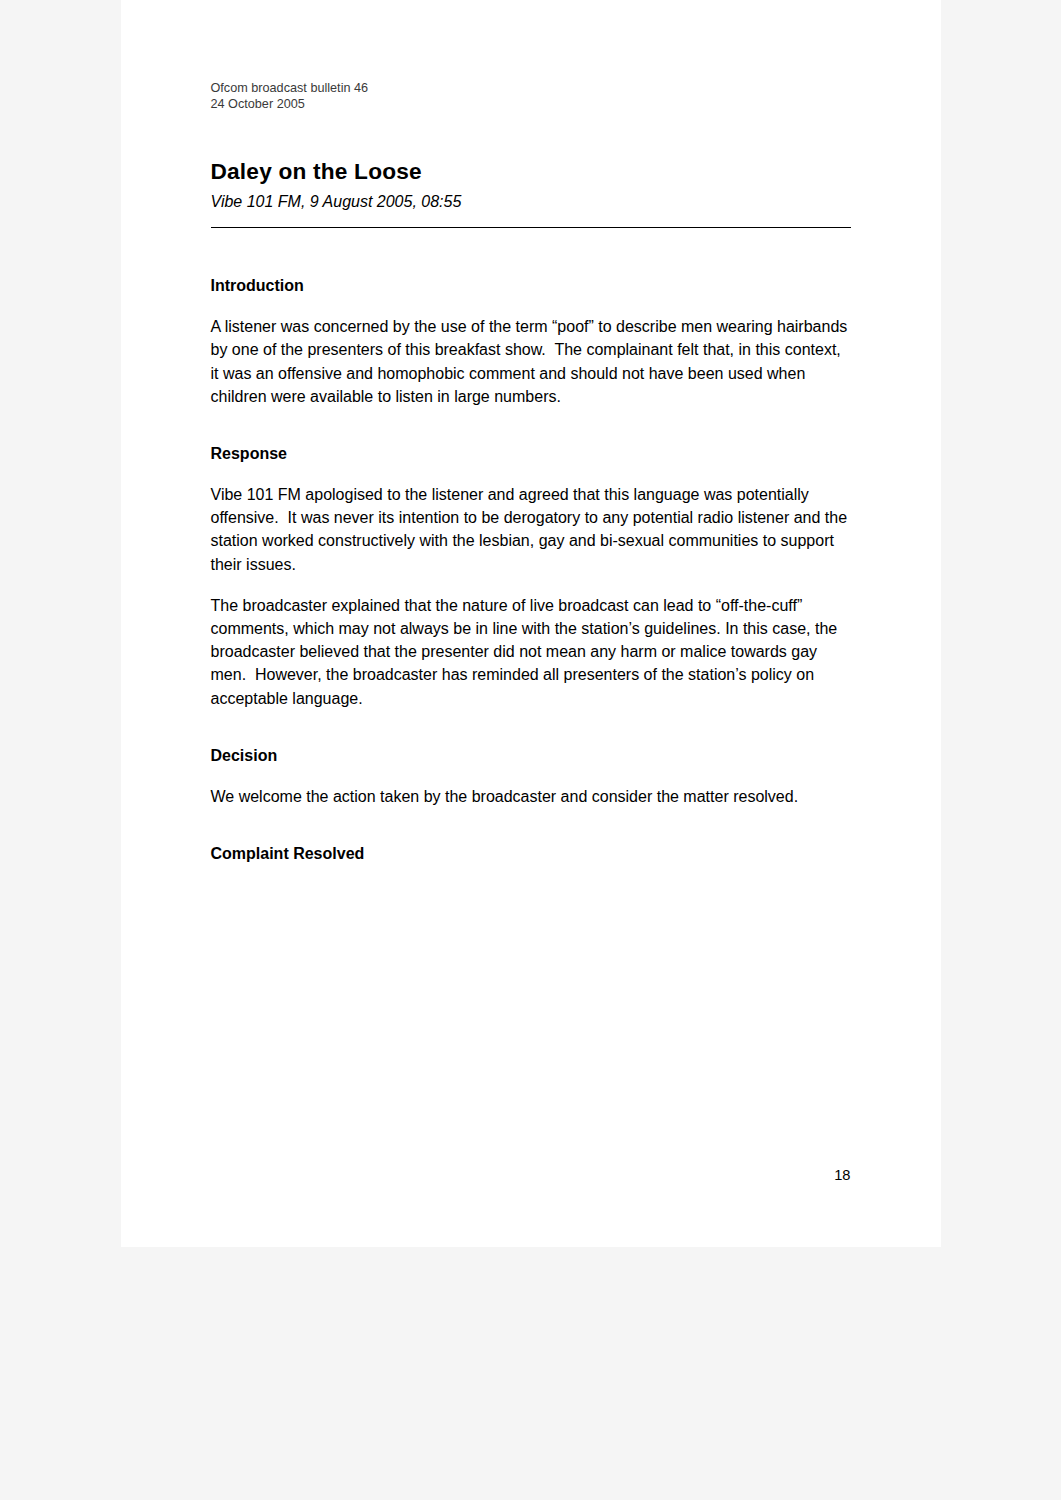Ofcom broadcast bulletin 46
24 October 2005
Daley on the Loose
Vibe 101 FM, 9 August 2005, 08:55
Introduction
A listener was concerned by the use of the term “poof” to describe men wearing hairbands by one of the presenters of this breakfast show. The complainant felt that, in this context, it was an offensive and homophobic comment and should not have been used when children were available to listen in large numbers.
Response
Vibe 101 FM apologised to the listener and agreed that this language was potentially offensive. It was never its intention to be derogatory to any potential radio listener and the station worked constructively with the lesbian, gay and bi-sexual communities to support their issues.
The broadcaster explained that the nature of live broadcast can lead to “off-the-cuff” comments, which may not always be in line with the station’s guidelines. In this case, the broadcaster believed that the presenter did not mean any harm or malice towards gay men. However, the broadcaster has reminded all presenters of the station’s policy on acceptable language.
Decision
We welcome the action taken by the broadcaster and consider the matter resolved.
Complaint Resolved
18